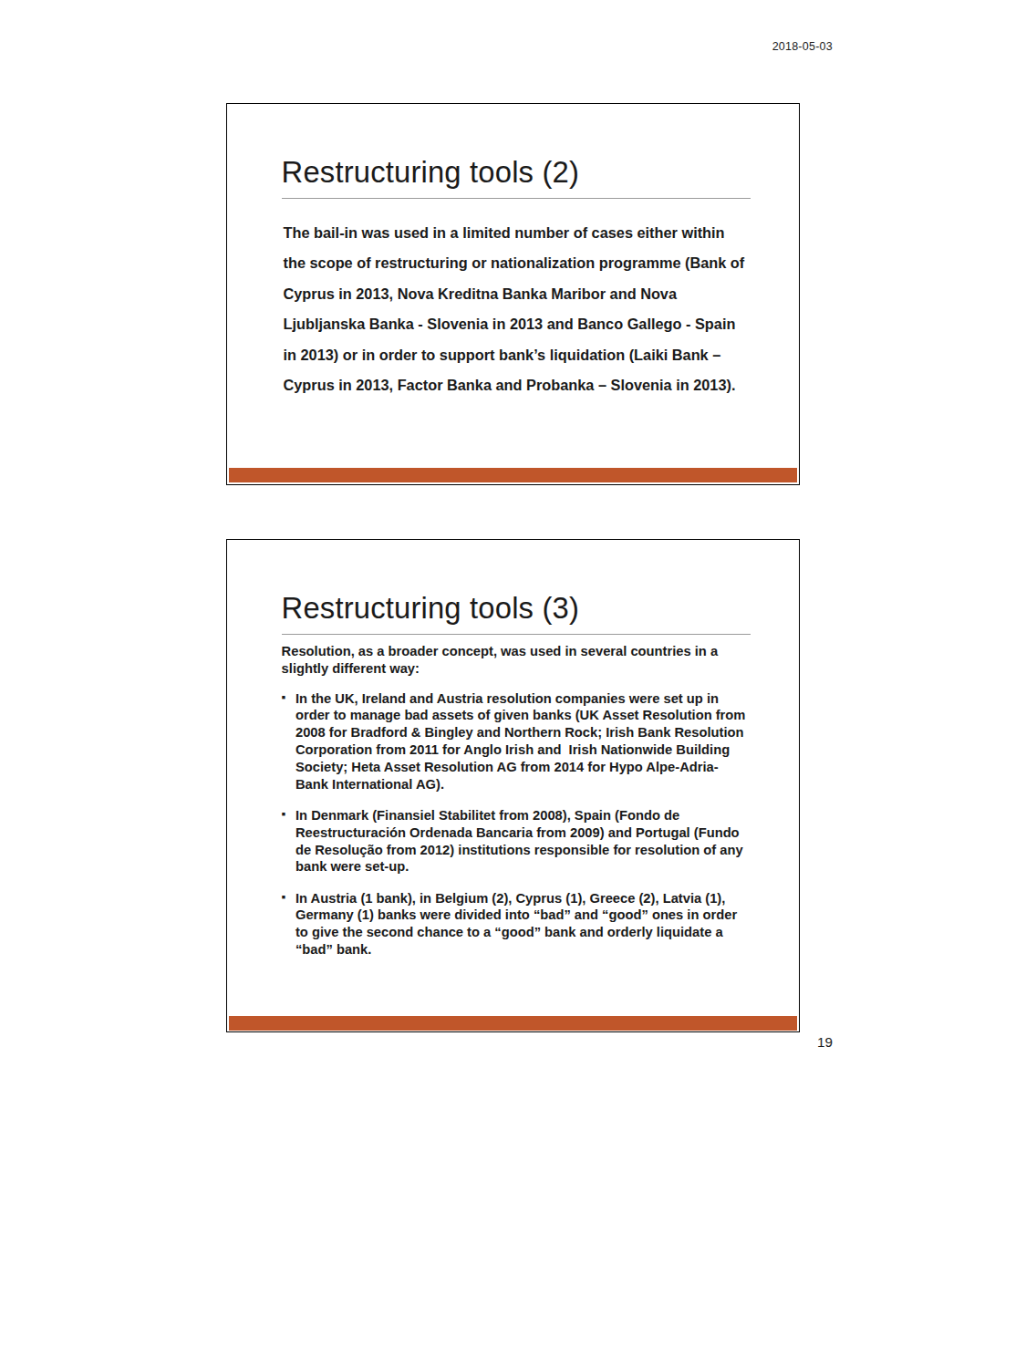2018-05-03
Restructuring tools (2)
The bail-in was used in a limited number of cases either within the scope of restructuring or nationalization programme (Bank of Cyprus in 2013, Nova Kreditna Banka Maribor and Nova Ljubljanska Banka - Slovenia in 2013 and Banco Gallego - Spain in 2013) or in order to support bank’s liquidation (Laiki Bank – Cyprus in 2013, Factor Banka and Probanka – Slovenia in 2013).
Restructuring tools (3)
Resolution, as a broader concept, was used in several countries in a slightly different way:
In the UK, Ireland and Austria resolution companies were set up in order to manage bad assets of given banks (UK Asset Resolution from 2008 for Bradford & Bingley and Northern Rock; Irish Bank Resolution Corporation from 2011 for Anglo Irish and Irish Nationwide Building Society; Heta Asset Resolution AG from 2014 for Hypo Alpe-Adria-Bank International AG).
In Denmark (Finansiel Stabilitet from 2008), Spain (Fondo de Reestructuración Ordenada Bancaria from 2009) and Portugal (Fundo de Resolução from 2012) institutions responsible for resolution of any bank were set-up.
In Austria (1 bank), in Belgium (2), Cyprus (1), Greece (2), Latvia (1), Germany (1) banks were divided into “bad” and “good” ones in order to give the second chance to a “good” bank and orderly liquidate a “bad” bank.
19